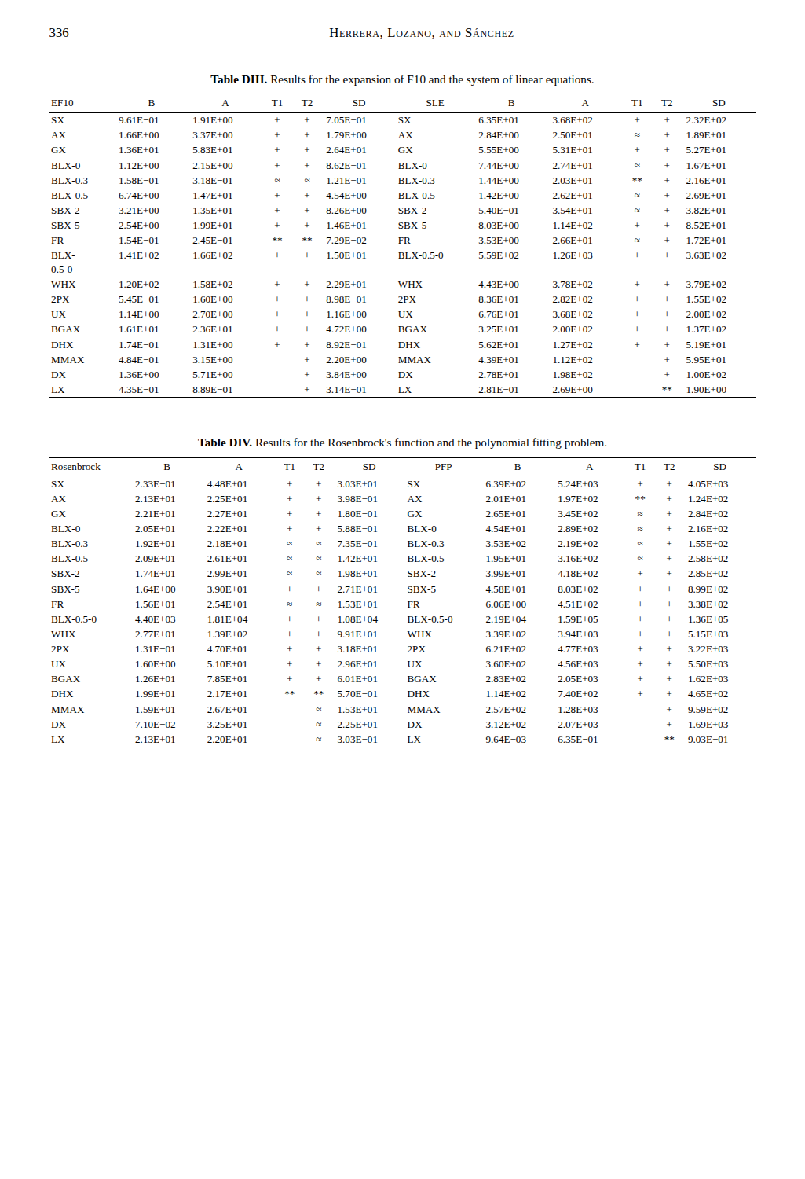336 Herrera, Lozano, and Sánchez
Table DIII. Results for the expansion of F10 and the system of linear equations.
| EF10 | B | A | T1 | T2 | SD | SLE | B | A | T1 | T2 | SD |
| --- | --- | --- | --- | --- | --- | --- | --- | --- | --- | --- | --- |
| SX | 9.61E−01 | 1.91E+00 | + | + | 7.05E−01 | SX | 6.35E+01 | 3.68E+02 | + | + | 2.32E+02 |
| AX | 1.66E+00 | 3.37E+00 | + | + | 1.79E+00 | AX | 2.84E+00 | 2.50E+01 | ≈ | + | 1.89E+01 |
| GX | 1.36E+01 | 5.83E+01 | + | + | 2.64E+01 | GX | 5.55E+00 | 5.31E+01 | + | + | 5.27E+01 |
| BLX-0 | 1.12E+00 | 2.15E+00 | + | + | 8.62E−01 | BLX-0 | 7.44E+00 | 2.74E+01 | ≈ | + | 1.67E+01 |
| BLX-0.3 | 1.58E−01 | 3.18E−01 | ≈ | ≈ | 1.21E−01 | BLX-0.3 | 1.44E+00 | 2.03E+01 | ** | + | 2.16E+01 |
| BLX-0.5 | 6.74E+00 | 1.47E+01 | + | + | 4.54E+00 | BLX-0.5 | 1.42E+00 | 2.62E+01 | ≈ | + | 2.69E+01 |
| SBX-2 | 3.21E+00 | 1.35E+01 | + | + | 8.26E+00 | SBX-2 | 5.40E−01 | 3.54E+01 | ≈ | + | 3.82E+01 |
| SBX-5 | 2.54E+00 | 1.99E+01 | + | + | 1.46E+01 | SBX-5 | 8.03E+00 | 1.14E+02 | + | + | 8.52E+01 |
| FR | 1.54E−01 | 2.45E−01 | ** | ** | 7.29E−02 | FR | 3.53E+00 | 2.66E+01 | ≈ | + | 1.72E+01 |
| BLX- | 1.41E+02 | 1.66E+02 | + | + | 1.50E+01 | BLX-0.5-0 | 5.59E+02 | 1.26E+03 | + | + | 3.63E+02 |
| 0.5-0 | | | | | | | | | | | |
| WHX | 1.20E+02 | 1.58E+02 | + | + | 2.29E+01 | WHX | 4.43E+00 | 3.78E+02 | + | + | 3.79E+02 |
| 2PX | 5.45E−01 | 1.60E+00 | + | + | 8.98E−01 | 2PX | 8.36E+01 | 2.82E+02 | + | + | 1.55E+02 |
| UX | 1.14E+00 | 2.70E+00 | + | + | 1.16E+00 | UX | 6.76E+01 | 3.68E+02 | + | + | 2.00E+02 |
| BGAX | 1.61E+01 | 2.36E+01 | + | + | 4.72E+00 | BGAX | 3.25E+01 | 2.00E+02 | + | + | 1.37E+02 |
| DHX | 1.74E−01 | 1.31E+00 | + | + | 8.92E−01 | DHX | 5.62E+01 | 1.27E+02 | + | + | 5.19E+01 |
| MMAX | 4.84E−01 | 3.15E+00 | | + | 2.20E+00 | MMAX | 4.39E+01 | 1.12E+02 | | + | 5.95E+01 |
| DX | 1.36E+00 | 5.71E+00 | | + | 3.84E+00 | DX | 2.78E+01 | 1.98E+02 | | + | 1.00E+02 |
| LX | 4.35E−01 | 8.89E−01 | | + | 3.14E−01 | LX | 2.81E−01 | 2.69E+00 | | ** | 1.90E+00 |
Table DIV. Results for the Rosenbrock's function and the polynomial fitting problem.
| Rosenbrock | B | A | T1 | T2 | SD | PFP | B | A | T1 | T2 | SD |
| --- | --- | --- | --- | --- | --- | --- | --- | --- | --- | --- | --- |
| SX | 2.33E−01 | 4.48E+01 | + | + | 3.03E+01 | SX | 6.39E+02 | 5.24E+03 | + | + | 4.05E+03 |
| AX | 2.13E+01 | 2.25E+01 | + | + | 3.98E−01 | AX | 2.01E+01 | 1.97E+02 | ** | + | 1.24E+02 |
| GX | 2.21E+01 | 2.27E+01 | + | + | 1.80E−01 | GX | 2.65E+01 | 3.45E+02 | ≈ | + | 2.84E+02 |
| BLX-0 | 2.05E+01 | 2.22E+01 | + | + | 5.88E−01 | BLX-0 | 4.54E+01 | 2.89E+02 | ≈ | + | 2.16E+02 |
| BLX-0.3 | 1.92E+01 | 2.18E+01 | ≈ | ≈ | 7.35E−01 | BLX-0.3 | 3.53E+02 | 2.19E+02 | ≈ | + | 1.55E+02 |
| BLX-0.5 | 2.09E+01 | 2.61E+01 | ≈ | ≈ | 1.42E+01 | BLX-0.5 | 1.95E+01 | 3.16E+02 | ≈ | + | 2.58E+02 |
| SBX-2 | 1.74E+01 | 2.99E+01 | ≈ | ≈ | 1.98E+01 | SBX-2 | 3.99E+01 | 4.18E+02 | + | + | 2.85E+02 |
| SBX-5 | 1.64E+00 | 3.90E+01 | + | + | 2.71E+01 | SBX-5 | 4.58E+01 | 8.03E+02 | + | + | 8.99E+02 |
| FR | 1.56E+01 | 2.54E+01 | ≈ | ≈ | 1.53E+01 | FR | 6.06E+00 | 4.51E+02 | + | + | 3.38E+02 |
| BLX-0.5-0 | 4.40E+03 | 1.81E+04 | + | + | 1.08E+04 | BLX-0.5-0 | 2.19E+04 | 1.59E+05 | + | + | 1.36E+05 |
| WHX | 2.77E+01 | 1.39E+02 | + | + | 9.91E+01 | WHX | 3.39E+02 | 3.94E+03 | + | + | 5.15E+03 |
| 2PX | 1.31E−01 | 4.70E+01 | + | + | 3.18E+01 | 2PX | 6.21E+02 | 4.77E+03 | + | + | 3.22E+03 |
| UX | 1.60E+00 | 5.10E+01 | + | + | 2.96E+01 | UX | 3.60E+02 | 4.56E+03 | + | + | 5.50E+03 |
| BGAX | 1.26E+01 | 7.85E+01 | + | + | 6.01E+01 | BGAX | 2.83E+02 | 2.05E+03 | + | + | 1.62E+03 |
| DHX | 1.99E+01 | 2.17E+01 | ** | ** | 5.70E−01 | DHX | 1.14E+02 | 7.40E+02 | + | + | 4.65E+02 |
| MMAX | 1.59E+01 | 2.67E+01 | | ≈ | 1.53E+01 | MMAX | 2.57E+02 | 1.28E+03 | | + | 9.59E+02 |
| DX | 7.10E−02 | 3.25E+01 | | ≈ | 2.25E+01 | DX | 3.12E+02 | 2.07E+03 | | + | 1.69E+03 |
| LX | 2.13E+01 | 2.20E+01 | | ≈ | 3.03E−01 | LX | 9.64E−03 | 6.35E−01 | | ** | 9.03E−01 |